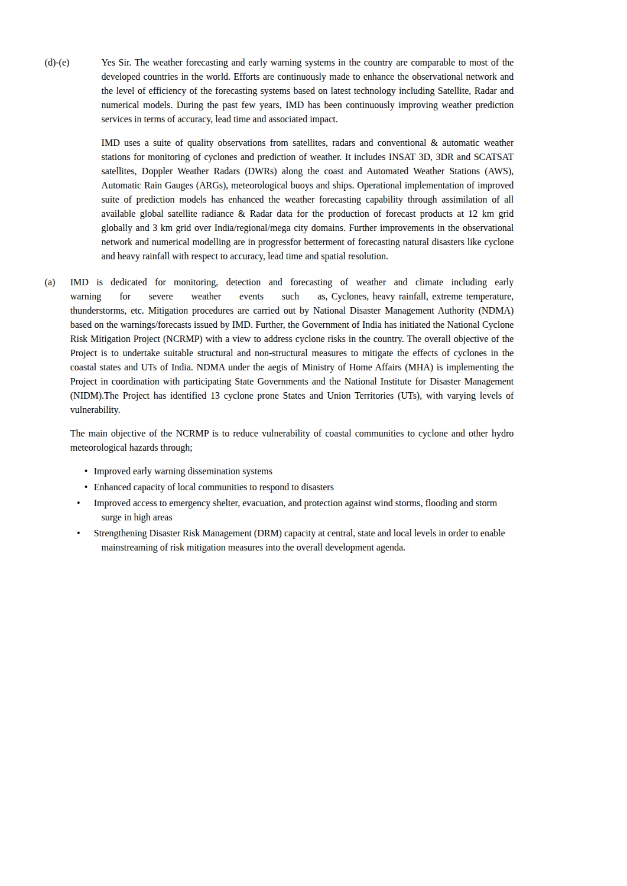(d)-(e)
Yes Sir. The weather forecasting and early warning systems in the country are comparable to most of the developed countries in the world. Efforts are continuously made to enhance the observational network and the level of efficiency of the forecasting systems based on latest technology including Satellite, Radar and numerical models. During the past few years, IMD has been continuously improving weather prediction services in terms of accuracy, lead time and associated impact.
IMD uses a suite of quality observations from satellites, radars and conventional & automatic weather stations for monitoring of cyclones and prediction of weather. It includes INSAT 3D, 3DR and SCATSAT satellites, Doppler Weather Radars (DWRs) along the coast and Automated Weather Stations (AWS), Automatic Rain Gauges (ARGs), meteorological buoys and ships. Operational implementation of improved suite of prediction models has enhanced the weather forecasting capability through assimilation of all available global satellite radiance & Radar data for the production of forecast products at 12 km grid globally and 3 km grid over India/regional/mega city domains. Further improvements in the observational network and numerical modelling are in progressfor betterment of forecasting natural disasters like cyclone and heavy rainfall with respect to accuracy, lead time and spatial resolution.
(a)
IMD is dedicated for monitoring, detection and forecasting of weather and climate including early warning for severe weather events such as, Cyclones, heavy rainfall, extreme temperature, thunderstorms, etc. Mitigation procedures are carried out by National Disaster Management Authority (NDMA) based on the warnings/forecasts issued by IMD. Further, the Government of India has initiated the National Cyclone Risk Mitigation Project (NCRMP) with a view to address cyclone risks in the country. The overall objective of the Project is to undertake suitable structural and non-structural measures to mitigate the effects of cyclones in the coastal states and UTs of India. NDMA under the aegis of Ministry of Home Affairs (MHA) is implementing the Project in coordination with participating State Governments and the National Institute for Disaster Management (NIDM).The Project has identified 13 cyclone prone States and Union Territories (UTs), with varying levels of vulnerability.
The main objective of the NCRMP is to reduce vulnerability of coastal communities to cyclone and other hydro meteorological hazards through;
Improved early warning dissemination systems
Enhanced capacity of local communities to respond to disasters
Improved access to emergency shelter, evacuation, and protection against wind storms, flooding and storm surge in high areas
Strengthening Disaster Risk Management (DRM) capacity at central, state and local levels in order to enable mainstreaming of risk mitigation measures into the overall development agenda.